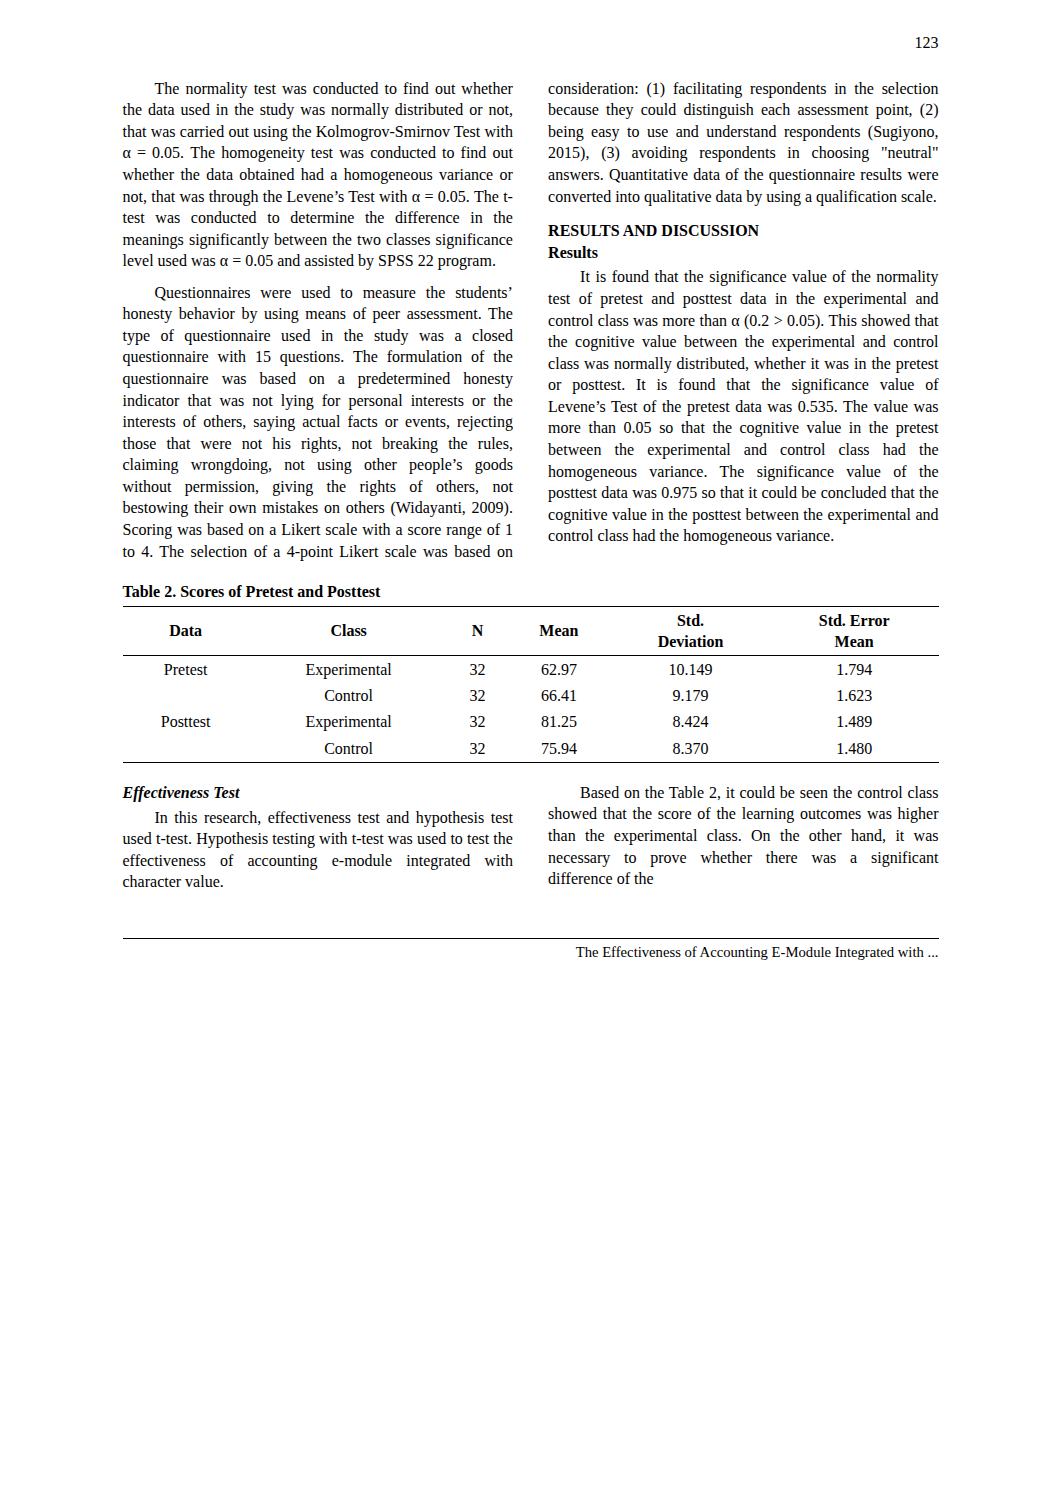123
The normality test was conducted to find out whether the data used in the study was normally distributed or not, that was carried out using the Kolmogrov-Smirnov Test with α = 0.05. The homogeneity test was conducted to find out whether the data obtained had a homogeneous variance or not, that was through the Levene’s Test with α = 0.05. The t-test was conducted to determine the difference in the meanings significantly between the two classes significance level used was α = 0.05 and assisted by SPSS 22 program.
Questionnaires were used to measure the students’ honesty behavior by using means of peer assessment. The type of questionnaire used in the study was a closed questionnaire with 15 questions. The formulation of the questionnaire was based on a predetermined honesty indicator that was not lying for personal interests or the interests of others, saying actual facts or events, rejecting those that were not his rights, not breaking the rules, claiming wrongdoing, not using other people’s goods without permission, giving the rights of others, not bestowing their own mistakes on others (Widayanti, 2009). Scoring was based on a Likert scale with a score range of 1 to 4. The selection of a 4-point Likert scale was based on consideration: (1) facilitating respondents in the selection because they could distinguish each assessment point, (2) being easy to use and understand respondents (Sugiyono, 2015), (3) avoiding respondents in choosing "neutral" answers. Quantitative data of the questionnaire results were converted into qualitative data by using a qualification scale.
RESULTS AND DISCUSSION
Results
It is found that the significance value of the normality test of pretest and posttest data in the experimental and control class was more than α (0.2 > 0.05). This showed that the cognitive value between the experimental and control class was normally distributed, whether it was in the pretest or posttest. It is found that the significance value of Levene’s Test of the pretest data was 0.535. The value was more than 0.05 so that the cognitive value in the pretest between the experimental and control class had the homogeneous variance. The significance value of the posttest data was 0.975 so that it could be concluded that the cognitive value in the posttest between the experimental and control class had the homogeneous variance.
Table 2. Scores of Pretest and Posttest
| Data | Class | N | Mean | Std. Deviation | Std. Error Mean |
| --- | --- | --- | --- | --- | --- |
| Pretest | Experimental | 32 | 62.97 | 10.149 | 1.794 |
| | Control | 32 | 66.41 | 9.179 | 1.623 |
| Posttest | Experimental | 32 | 81.25 | 8.424 | 1.489 |
| | Control | 32 | 75.94 | 8.370 | 1.480 |
Effectiveness Test
In this research, effectiveness test and hypothesis test used t-test. Hypothesis testing with t-test was used to test the effectiveness of accounting e-module integrated with character value.
Based on the Table 2, it could be seen the control class showed that the score of the learning outcomes was higher than the experimental class. On the other hand, it was necessary to prove whether there was a significant difference of the
The Effectiveness of Accounting E-Module Integrated with ...